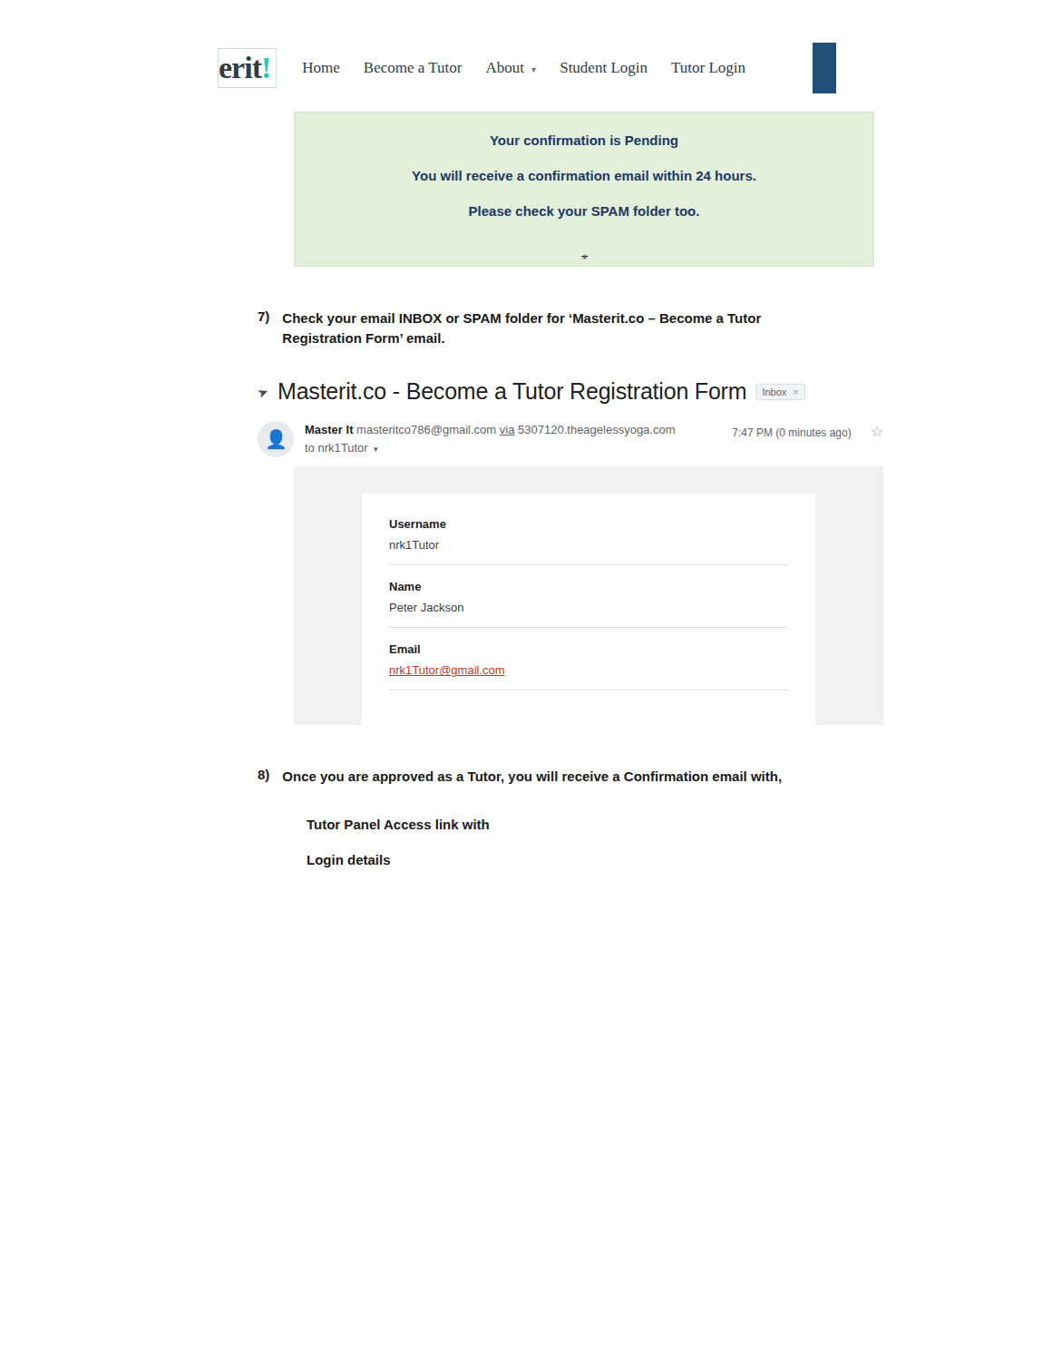erit!
Home Become a Tutor About ▾ Student Login Tutor Login
Your confirmation is Pending
You will receive a confirmation email within 24 hours.
Please check your SPAM folder too.
⌖
7) Check your email INBOX or SPAM folder for ‘Masterit.co – Become a Tutor Registration Form’ email.
➤ Masterit.co - Become a Tutor Registration Form Inbox ×
👤
Master It masteritco786@gmail.com via 5307120.theagelessyoga.com
to nrk1Tutor ▾
7:47 PM (0 minutes ago) ☆
Username
nrk1Tutor
Name
Peter Jackson
Email
nrk1Tutor@gmail.com
8) Once you are approved as a Tutor, you will receive a Confirmation email with,
Tutor Panel Access link with
Login details